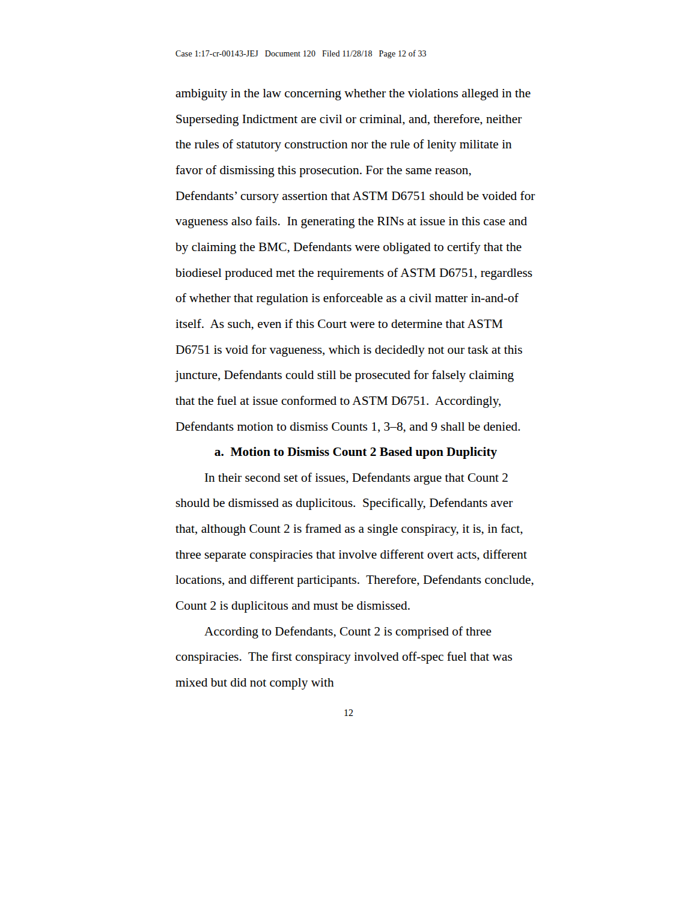Case 1:17-cr-00143-JEJ Document 120 Filed 11/28/18 Page 12 of 33
ambiguity in the law concerning whether the violations alleged in the Superseding Indictment are civil or criminal, and, therefore, neither the rules of statutory construction nor the rule of lenity militate in favor of dismissing this prosecution. For the same reason, Defendants’ cursory assertion that ASTM D6751 should be voided for vagueness also fails. In generating the RINs at issue in this case and by claiming the BMC, Defendants were obligated to certify that the biodiesel produced met the requirements of ASTM D6751, regardless of whether that regulation is enforceable as a civil matter in-and-of itself. As such, even if this Court were to determine that ASTM D6751 is void for vagueness, which is decidedly not our task at this juncture, Defendants could still be prosecuted for falsely claiming that the fuel at issue conformed to ASTM D6751. Accordingly, Defendants motion to dismiss Counts 1, 3–8, and 9 shall be denied.
a. Motion to Dismiss Count 2 Based upon Duplicity
In their second set of issues, Defendants argue that Count 2 should be dismissed as duplicitous. Specifically, Defendants aver that, although Count 2 is framed as a single conspiracy, it is, in fact, three separate conspiracies that involve different overt acts, different locations, and different participants. Therefore, Defendants conclude, Count 2 is duplicitous and must be dismissed.
According to Defendants, Count 2 is comprised of three conspiracies. The first conspiracy involved off-spec fuel that was mixed but did not comply with
12